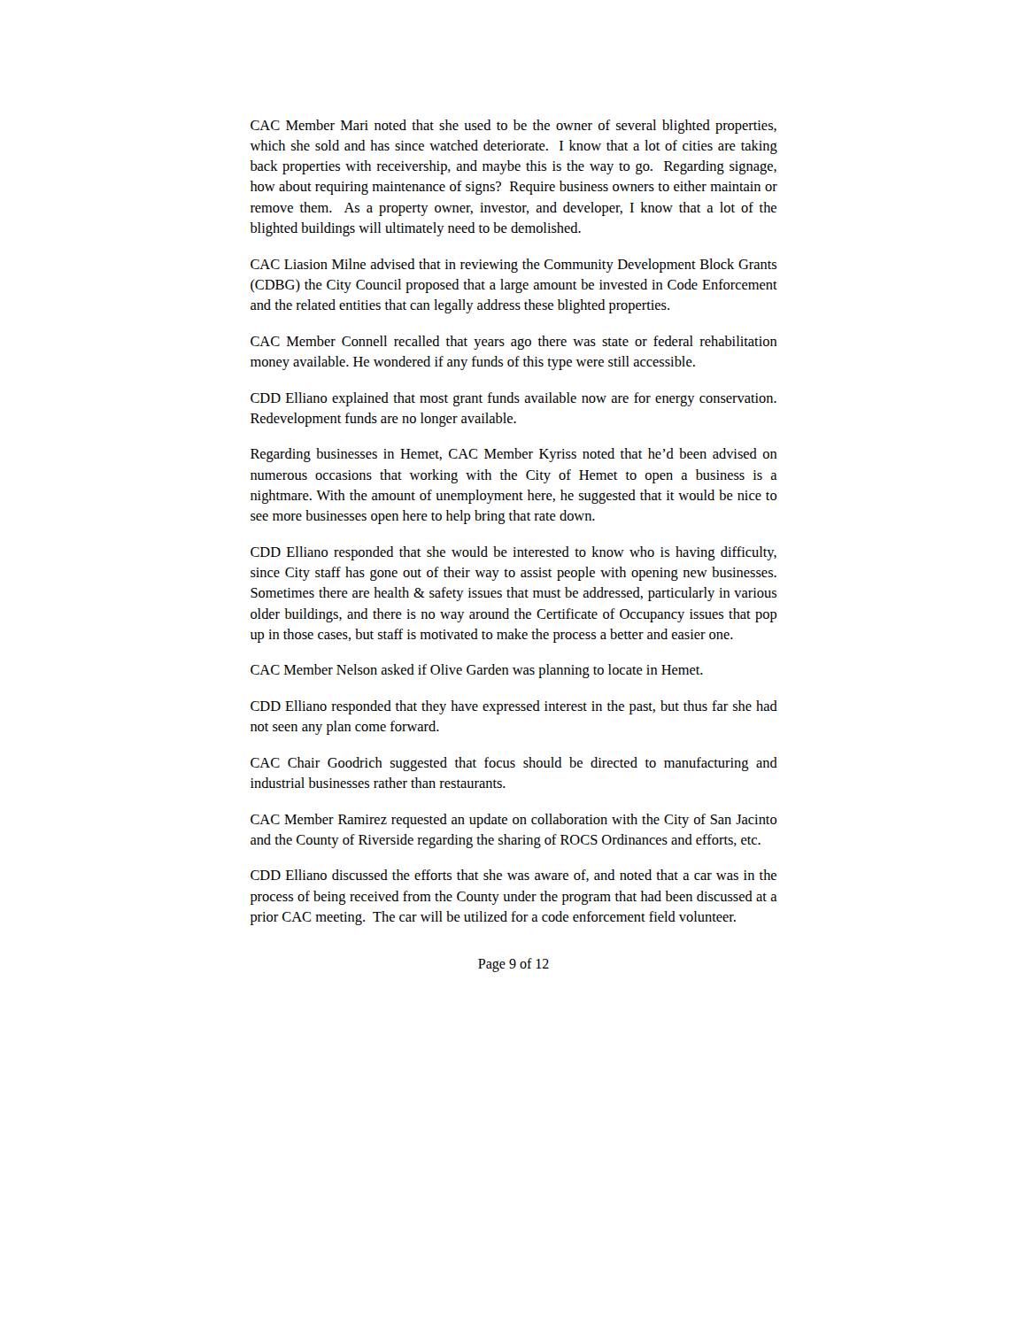CAC Member Mari noted that she used to be the owner of several blighted properties, which she sold and has since watched deteriorate. I know that a lot of cities are taking back properties with receivership, and maybe this is the way to go. Regarding signage, how about requiring maintenance of signs? Require business owners to either maintain or remove them. As a property owner, investor, and developer, I know that a lot of the blighted buildings will ultimately need to be demolished.
CAC Liasion Milne advised that in reviewing the Community Development Block Grants (CDBG) the City Council proposed that a large amount be invested in Code Enforcement and the related entities that can legally address these blighted properties.
CAC Member Connell recalled that years ago there was state or federal rehabilitation money available. He wondered if any funds of this type were still accessible.
CDD Elliano explained that most grant funds available now are for energy conservation. Redevelopment funds are no longer available.
Regarding businesses in Hemet, CAC Member Kyriss noted that he’d been advised on numerous occasions that working with the City of Hemet to open a business is a nightmare. With the amount of unemployment here, he suggested that it would be nice to see more businesses open here to help bring that rate down.
CDD Elliano responded that she would be interested to know who is having difficulty, since City staff has gone out of their way to assist people with opening new businesses. Sometimes there are health & safety issues that must be addressed, particularly in various older buildings, and there is no way around the Certificate of Occupancy issues that pop up in those cases, but staff is motivated to make the process a better and easier one.
CAC Member Nelson asked if Olive Garden was planning to locate in Hemet.
CDD Elliano responded that they have expressed interest in the past, but thus far she had not seen any plan come forward.
CAC Chair Goodrich suggested that focus should be directed to manufacturing and industrial businesses rather than restaurants.
CAC Member Ramirez requested an update on collaboration with the City of San Jacinto and the County of Riverside regarding the sharing of ROCS Ordinances and efforts, etc.
CDD Elliano discussed the efforts that she was aware of, and noted that a car was in the process of being received from the County under the program that had been discussed at a prior CAC meeting. The car will be utilized for a code enforcement field volunteer.
Page 9 of 12